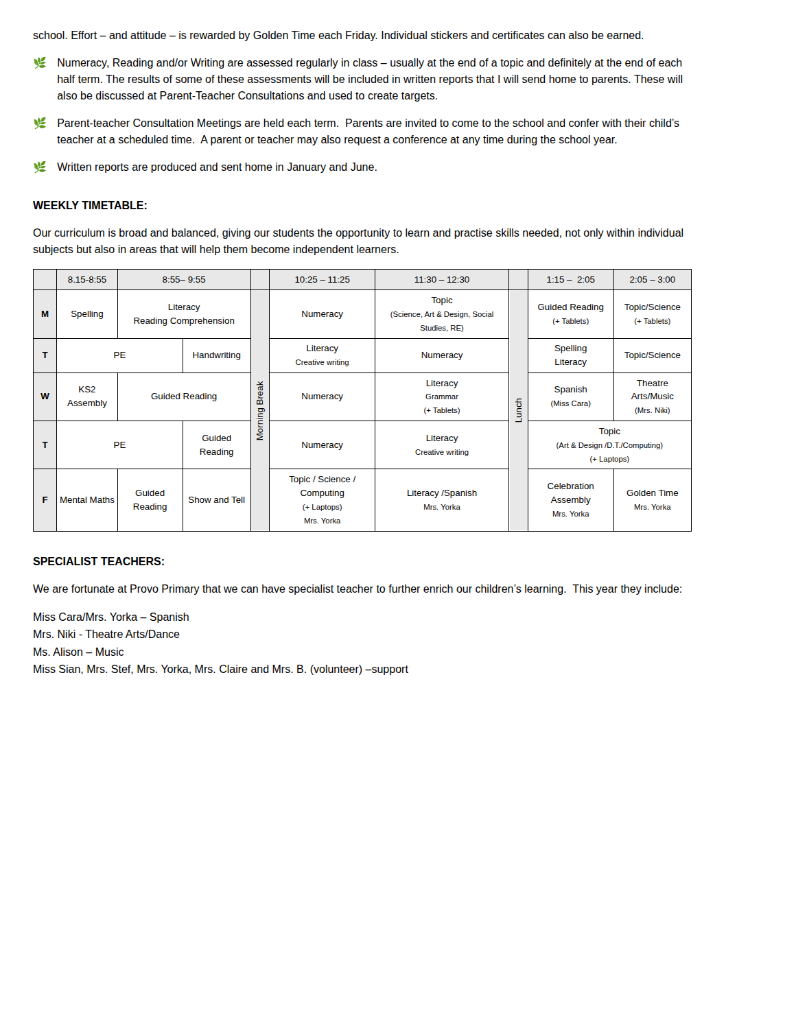school. Effort – and attitude – is rewarded by Golden Time each Friday. Individual stickers and certificates can also be earned.
Numeracy, Reading and/or Writing are assessed regularly in class – usually at the end of a topic and definitely at the end of each half term. The results of some of these assessments will be included in written reports that I will send home to parents. These will also be discussed at Parent-Teacher Consultations and used to create targets.
Parent-teacher Consultation Meetings are held each term. Parents are invited to come to the school and confer with their child’s teacher at a scheduled time. A parent or teacher may also request a conference at any time during the school year.
Written reports are produced and sent home in January and June.
WEEKLY TIMETABLE:
Our curriculum is broad and balanced, giving our students the opportunity to learn and practise skills needed, not only within individual subjects but also in areas that will help them become independent learners.
| | 8.15-8:55 | 8:55– 9:55 | | 10:25 – 11:25 | 11:30 – 12:30 | | 1:15 – 2:05 | 2:05 – 3:00 |
| --- | --- | --- | --- | --- | --- | --- | --- | --- |
| M | Spelling | Literacy Reading Comprehension | Morning Break | Numeracy | Topic (Science, Art & Design, Social Studies, RE) | Lunch | Guided Reading (+ Tablets) | Topic/Science (+ Tablets) |
| T | PE | Handwriting | Literacy Creative writing | Numeracy | Spelling Literacy | Topic/Science |
| W | KS2 Assembly | Guided Reading | Numeracy | Literacy Grammar (+ Tablets) | Spanish (Miss Cara) | Theatre Arts/Music (Mrs. Niki) |
| T | PE | Guided Reading | Numeracy | Literacy Creative writing | Topic (Art & Design /D.T./Computing) (+ Laptops) |
| F | Mental Maths | Guided Reading | Show and Tell | Topic / Science / Computing (+ Laptops) Mrs. Yorka | Literacy /Spanish Mrs. Yorka | Celebration Assembly Mrs. Yorka | Golden Time Mrs. Yorka |
SPECIALIST TEACHERS:
We are fortunate at Provo Primary that we can have specialist teacher to further enrich our children’s learning. This year they include:
Miss Cara/Mrs. Yorka – Spanish
Mrs. Niki - Theatre Arts/Dance
Ms. Alison – Music
Miss Sian, Mrs. Stef, Mrs. Yorka, Mrs. Claire and Mrs. B. (volunteer) –support